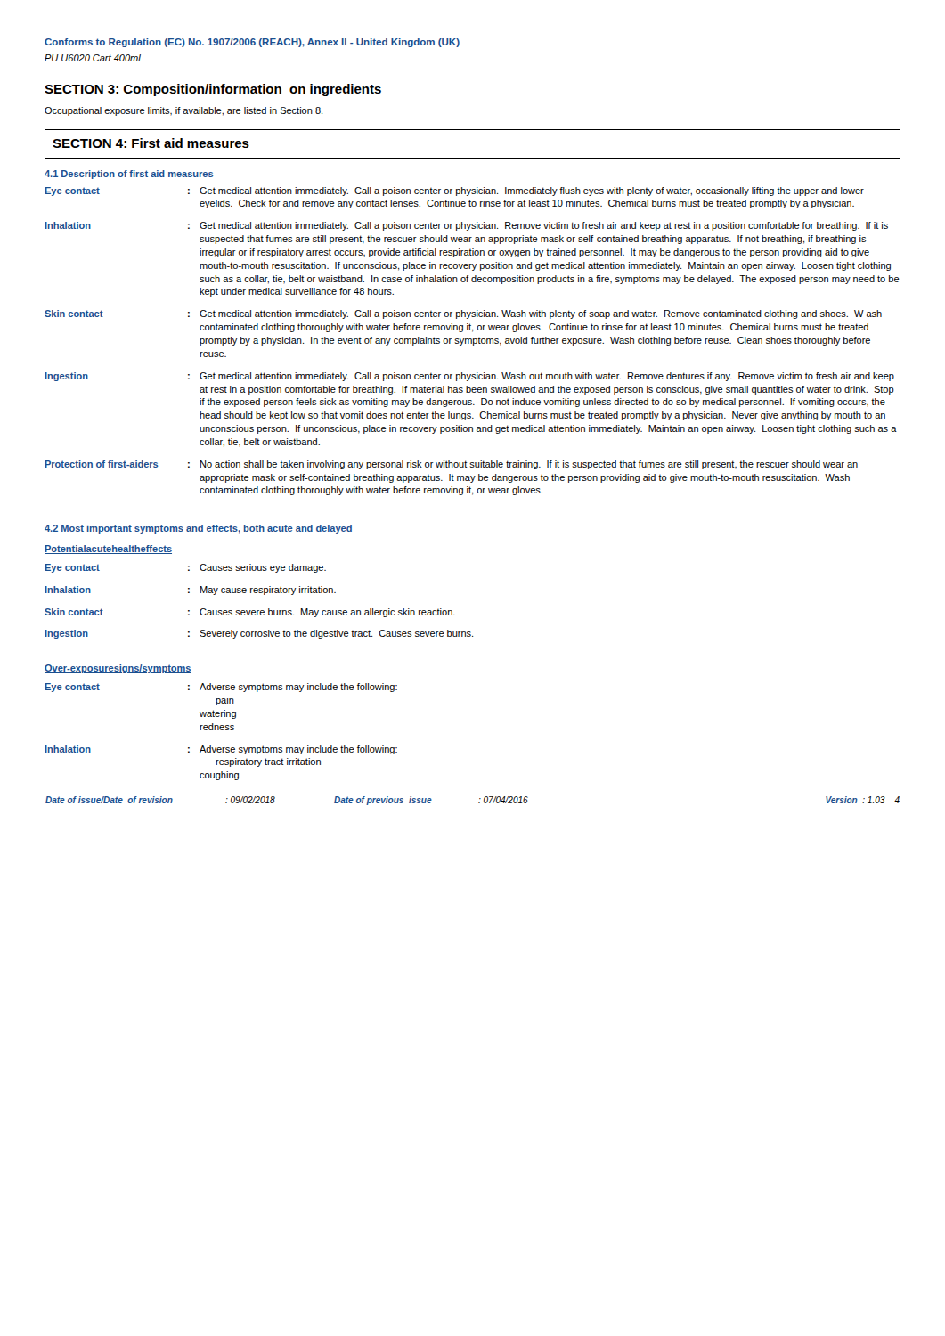Conforms to Regulation (EC) No. 1907/2006 (REACH), Annex II - United Kingdom (UK)
PU U6020 Cart 400ml
SECTION 3: Composition/information on ingredients
Occupational exposure limits, if available, are listed in Section 8.
SECTION 4: First aid measures
4.1 Description of first aid measures
| Eye contact | : | Get medical attention immediately. Call a poison center or physician. Immediately flush eyes with plenty of water, occasionally lifting the upper and lower eyelids. Check for and remove any contact lenses. Continue to rinse for at least 10 minutes. Chemical burns must be treated promptly by a physician. |
| Inhalation | : | Get medical attention immediately. Call a poison center or physician. Remove victim to fresh air and keep at rest in a position comfortable for breathing. If it is suspected that fumes are still present, the rescuer should wear an appropriate mask or self-contained breathing apparatus. If not breathing, if breathing is irregular or if respiratory arrest occurs, provide artificial respiration or oxygen by trained personnel. It may be dangerous to the person providing aid to give mouth-to-mouth resuscitation. If unconscious, place in recovery position and get medical attention immediately. Maintain an open airway. Loosen tight clothing such as a collar, tie, belt or waistband. In case of inhalation of decomposition products in a fire, symptoms may be delayed. The exposed person may need to be kept under medical surveillance for 48 hours. |
| Skin contact | : | Get medical attention immediately. Call a poison center or physician. Wash with plenty of soap and water. Remove contaminated clothing and shoes. W ash contaminated clothing thoroughly with water before removing it, or wear gloves. Continue to rinse for at least 10 minutes. Chemical burns must be treated promptly by a physician. In the event of any complaints or symptoms, avoid further exposure. Wash clothing before reuse. Clean shoes thoroughly before reuse. |
| Ingestion | : | Get medical attention immediately. Call a poison center or physician. Wash out mouth with water. Remove dentures if any. Remove victim to fresh air and keep at rest in a position comfortable for breathing. If material has been swallowed and the exposed person is conscious, give small quantities of water to drink. Stop if the exposed person feels sick as vomiting may be dangerous. Do not induce vomiting unless directed to do so by medical personnel. If vomiting occurs, the head should be kept low so that vomit does not enter the lungs. Chemical burns must be treated promptly by a physician. Never give anything by mouth to an unconscious person. If unconscious, place in recovery position and get medical attention immediately. Maintain an open airway. Loosen tight clothing such as a collar, tie, belt or waistband. |
| Protection of first-aiders | : | No action shall be taken involving any personal risk or without suitable training. If it is suspected that fumes are still present, the rescuer should wear an appropriate mask or self-contained breathing apparatus. It may be dangerous to the person providing aid to give mouth-to-mouth resuscitation. Wash contaminated clothing thoroughly with water before removing it, or wear gloves. |
4.2 Most important symptoms and effects, both acute and delayed
Potentialacutehealtheffects
| Eye contact | : | Causes serious eye damage. |
| Inhalation | : | May cause respiratory irritation. |
| Skin contact | : | Causes severe burns. May cause an allergic skin reaction. |
| Ingestion | : | Severely corrosive to the digestive tract. Causes severe burns. |
Over-exposuresigns/symptoms
| Eye contact | : | Adverse symptoms may include the following: pain watering redness |
| Inhalation | : | Adverse symptoms may include the following: respiratory tract irritation coughing |
| Date of issue/Date of revision | : 09/02/2018 | Date of previous issue | : 07/04/2016 | Version : 1.03 4 |